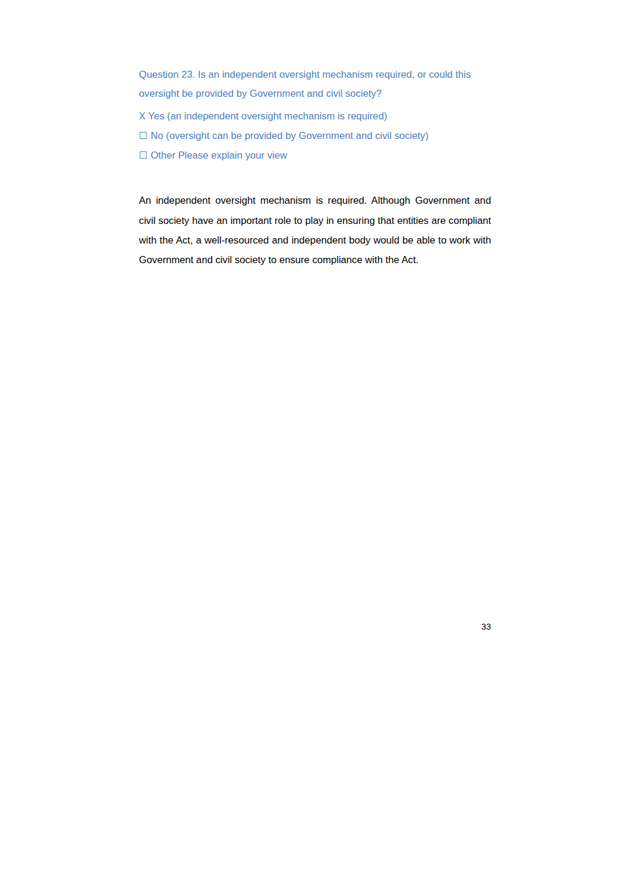Question 23. Is an independent oversight mechanism required, or could this oversight be provided by Government and civil society?
X Yes (an independent oversight mechanism is required)
☐ No (oversight can be provided by Government and civil society)
☐ Other Please explain your view
An independent oversight mechanism is required. Although Government and civil society have an important role to play in ensuring that entities are compliant with the Act, a well-resourced and independent body would be able to work with Government and civil society to ensure compliance with the Act.
33